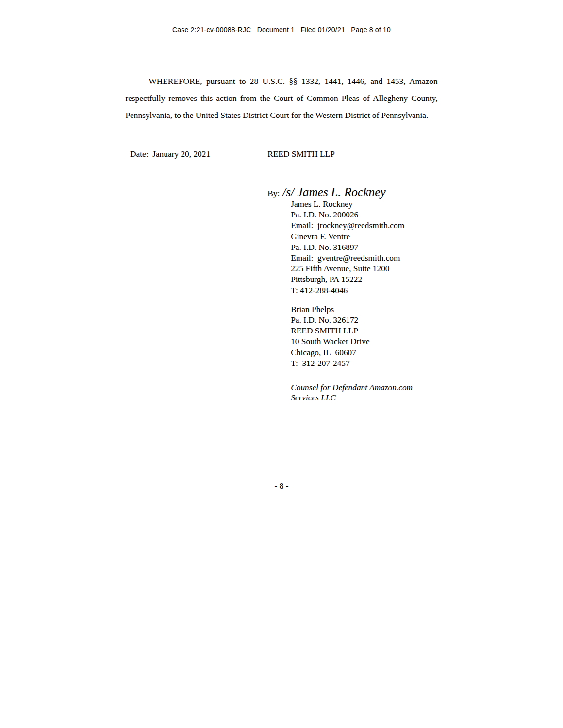Case 2:21-cv-00088-RJC Document 1 Filed 01/20/21 Page 8 of 10
WHEREFORE, pursuant to 28 U.S.C. §§ 1332, 1441, 1446, and 1453, Amazon respectfully removes this action from the Court of Common Pleas of Allegheny County, Pennsylvania, to the United States District Court for the Western District of Pennsylvania.
Date: January 20, 2021
REED SMITH LLP
By:
/s/ James L. Rockney
James L. Rockney
Pa. I.D. No. 200026
Email: jrockney@reedsmith.com
Ginevra F. Ventre
Pa. I.D. No. 316897
Email: gventre@reedsmith.com
225 Fifth Avenue, Suite 1200
Pittsburgh, PA 15222
T: 412-288-4046
Brian Phelps
Pa. I.D. No. 326172
REED SMITH LLP
10 South Wacker Drive
Chicago, IL 60607
T: 312-207-2457
Counsel for Defendant Amazon.com Services LLC
- 8 -